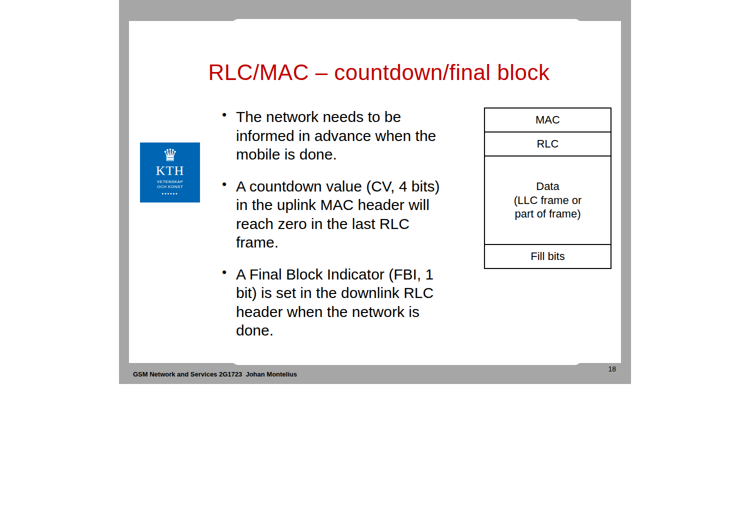RLC/MAC – countdown/final block
♛
KTH
VETENSKAP
OCH KONST
••••••
The network needs to be informed in advance when the mobile is done.
A countdown value (CV, 4 bits) in the uplink MAC header will reach zero in the last RLC frame.
A Final Block Indicator (FBI, 1 bit) is set in the downlink RLC header when the network is done.
MAC
RLC
Data
(LLC frame or
part of frame)
Fill bits
GSM Network and Services 2G1723 Johan Montelius
18